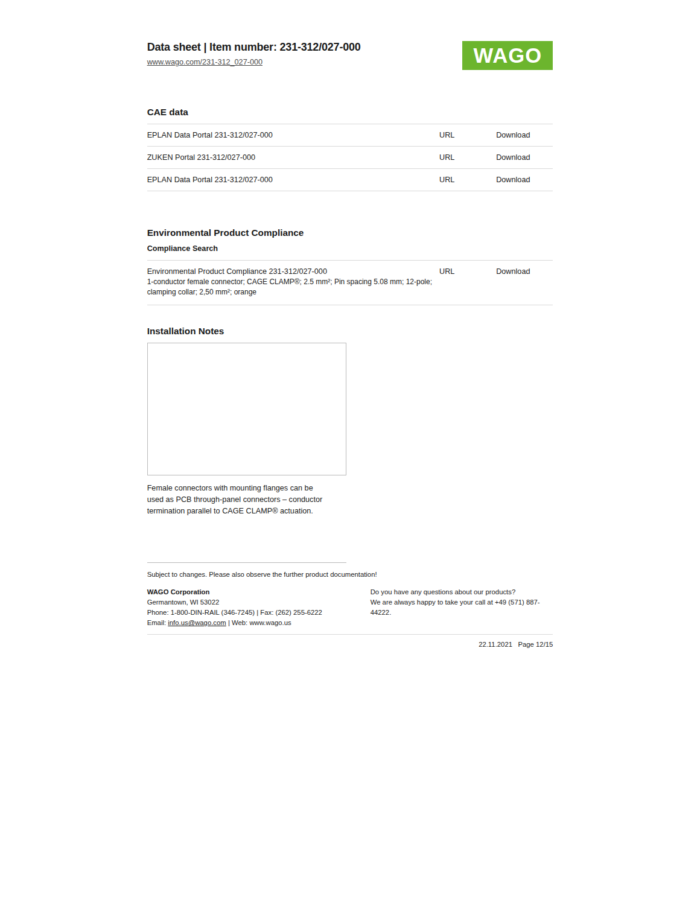Data sheet | Item number: 231-312/027-000
www.wago.com/231-312_027-000
WAGO
CAE data
| EPLAN Data Portal 231-312/027-000 | URL | Download |
| ZUKEN Portal 231-312/027-000 | URL | Download |
| EPLAN Data Portal 231-312/027-000 | URL | Download |
Environmental Product Compliance
Compliance Search
| Environmental Product Compliance 231-312/027-000 1-conductor female connector; CAGE CLAMP®; 2.5 mm²; Pin spacing 5.08 mm; 12-pole; clamping collar; 2,50 mm²; orange | URL | Download |
Installation Notes
Female connectors with mounting flanges can be used as PCB through-panel connectors – conductor termination parallel to CAGE CLAMP® actuation.
Subject to changes. Please also observe the further product documentation!
WAGO Corporation
Germantown, WI 53022
Phone: 1-800-DIN-RAIL (346-7245) | Fax: (262) 255-6222
Email: info.us@wago.com | Web: www.wago.us
Do you have any questions about our products?
We are always happy to take your call at +49 (571) 887-44222.
22.11.2021 Page 12/15